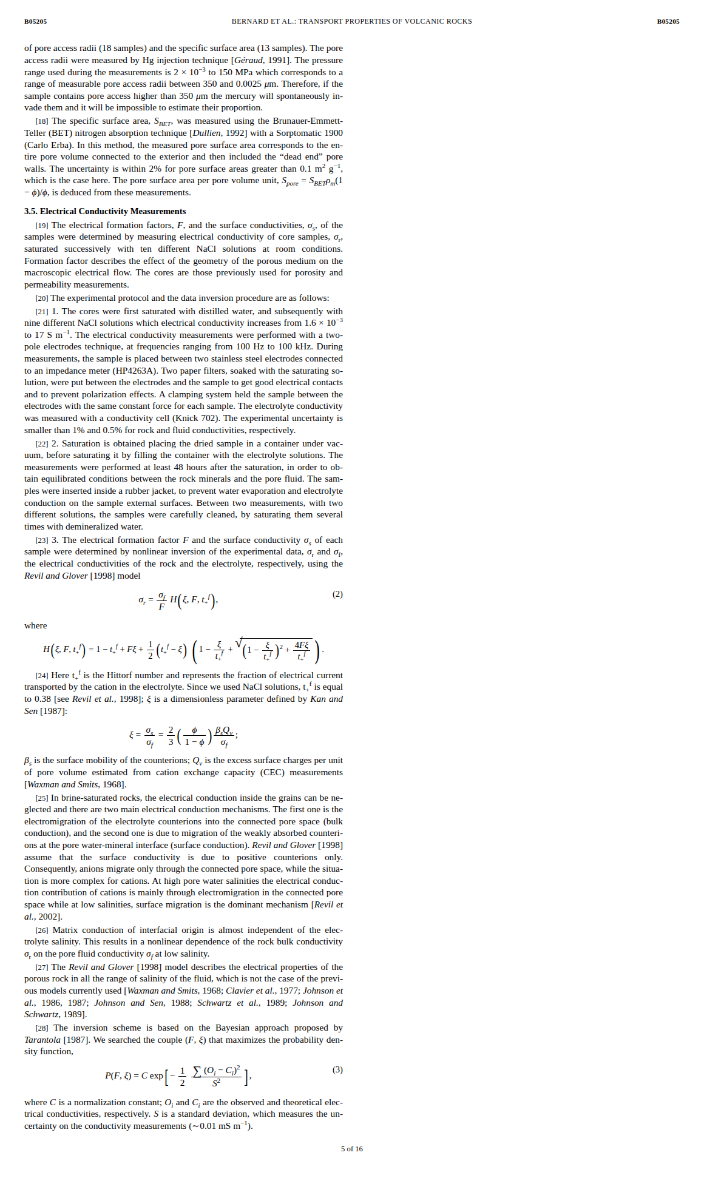B05205 BERNARD ET AL.: TRANSPORT PROPERTIES OF VOLCANIC ROCKS B05205
of pore access radii (18 samples) and the specific surface area (13 samples). The pore access radii were measured by Hg injection technique [Géraud, 1991]. The pressure range used during the measurements is 2 × 10−3 to 150 MPa which corresponds to a range of measurable pore access radii between 350 and 0.0025 μm. Therefore, if the sample contains pore access higher than 350 μm the mercury will spontaneously invade them and it will be impossible to estimate their proportion.
[18] The specific surface area, SBET, was measured using the Brunauer-Emmett-Teller (BET) nitrogen absorption technique [Dullien, 1992] with a Sorptomatic 1900 (Carlo Erba). In this method, the measured pore surface area corresponds to the entire pore volume connected to the exterior and then included the “dead end” pore walls. The uncertainty is within 2% for pore surface areas greater than 0.1 m2 g−1, which is the case here. The pore surface area per pore volume unit, Spore = SBETρm(1 − ϕ)/ϕ, is deduced from these measurements.
3.5. Electrical Conductivity Measurements
[19] The electrical formation factors, F, and the surface conductivities, σs, of the samples were determined by measuring electrical conductivity of core samples, σr, saturated successively with ten different NaCl solutions at room conditions. Formation factor describes the effect of the geometry of the porous medium on the macroscopic electrical flow. The cores are those previously used for porosity and permeability measurements.
[20] The experimental protocol and the data inversion procedure are as follows:
[21] 1. The cores were first saturated with distilled water, and subsequently with nine different NaCl solutions which electrical conductivity increases from 1.6 × 10−3 to 17 S m−1. The electrical conductivity measurements were performed with a two-pole electrodes technique, at frequencies ranging from 100 Hz to 100 kHz. During measurements, the sample is placed between two stainless steel electrodes connected to an impedance meter (HP4263A). Two paper filters, soaked with the saturating solution, were put between the electrodes and the sample to get good electrical contacts and to prevent polarization effects. A clamping system held the sample between the electrodes with the same constant force for each sample. The electrolyte conductivity was measured with a conductivity cell (Knick 702). The experimental uncertainty is smaller than 1% and 0.5% for rock and fluid conductivities, respectively.
[22] 2. Saturation is obtained placing the dried sample in a container under vacuum, before saturating it by filling the container with the electrolyte solutions. The measurements were performed at least 48 hours after the saturation, in order to obtain equilibrated conditions between the rock minerals and the pore fluid. The samples were inserted inside a rubber jacket, to prevent water evaporation and electrolyte conduction on the sample external surfaces. Between two measurements, with two different solutions, the samples were carefully cleaned, by saturating them several times with demineralized water.
[23] 3. The electrical formation factor F and the surface conductivity σs of each sample were determined by nonlinear inversion of the experimental data, σr and σf, the electrical conductivities of the rock and the electrolyte, respectively, using the Revil and Glover [1998] model
(2) σr = σf F H(ξ, F, t+f),
where
H(ξ, F, t+f) = 1 − t+f + Fξ + 12(t+f − ξ) (1 − ξt+f + (1 − ξt+f) 2 + 4Fξ t+f).
[24] Here t+f is the Hittorf number and represents the fraction of electrical current transported by the cation in the electrolyte. Since we used NaCl solutions, t+f is equal to 0.38 [see Revil et al., 1998]; ξ is a dimensionless parameter defined by Kan and Sen [1987]:
ξ = σs σf = 23(ϕ 1 − ϕ) βsQv σf;
βs is the surface mobility of the counterions; Qv is the excess surface charges per unit of pore volume estimated from cation exchange capacity (CEC) measurements [Waxman and Smits, 1968].
[25] In brine-saturated rocks, the electrical conduction inside the grains can be neglected and there are two main electrical conduction mechanisms. The first one is the electromigration of the electrolyte counterions into the connected pore space (bulk conduction), and the second one is due to migration of the weakly absorbed counterions at the pore water-mineral interface (surface conduction). Revil and Glover [1998] assume that the surface conductivity is due to positive counterions only. Consequently, anions migrate only through the connected pore space, while the situation is more complex for cations. At high pore water salinities the electrical conduction contribution of cations is mainly through electromigration in the connected pore space while at low salinities, surface migration is the dominant mechanism [Revil et al., 2002].
[26] Matrix conduction of interfacial origin is almost independent of the electrolyte salinity. This results in a nonlinear dependence of the rock bulk conductivity σr on the pore fluid conductivity σf at low salinity.
[27] The Revil and Glover [1998] model describes the electrical properties of the porous rock in all the range of salinity of the fluid, which is not the case of the previous models currently used [Waxman and Smits, 1968; Clavier et al., 1977; Johnson et al., 1986, 1987; Johnson and Sen, 1988; Schwartz et al., 1989; Johnson and Schwartz, 1989].
[28] The inversion scheme is based on the Bayesian approach proposed by Tarantola [1987]. We searched the couple (F, ξ) that maximizes the probability density function,
(3) P(F, ξ) = C exp[− 12 ∑ (Oi − Ci)2 S2],
where C is a normalization constant; Oi and Ci are the observed and theoretical electrical conductivities, respectively. S is a standard deviation, which measures the uncertainty on the conductivity measurements (∼0.01 mS m−1).
5 of 16